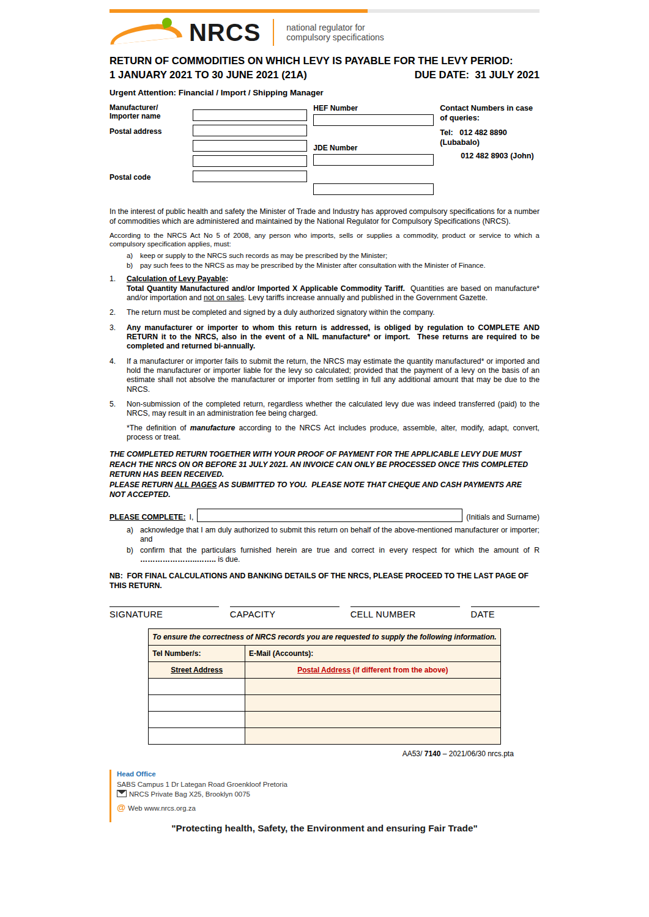NRCS
national regulator for
compulsory specifications
RETURN OF COMMODITIES ON WHICH LEVY IS PAYABLE FOR THE LEVY PERIOD:
1 JANUARY 2021 TO 30 JUNE 2021 (21A) DUE DATE: 31 JULY 2021
Urgent Attention: Financial / Import / Shipping Manager
Manufacturer/
Importer name
Postal address
Postal code
HEF Number
JDE Number
Contact Numbers in case of queries:
Tel: 012 482 8890 (Lubabalo)
012 482 8903 (John)
In the interest of public health and safety the Minister of Trade and Industry has approved compulsory specifications for a number of commodities which are administered and maintained by the National Regulator for Compulsory Specifications (NRCS).
According to the NRCS Act No 5 of 2008, any person who imports, sells or supplies a commodity, product or service to which a compulsory specification applies, must:
a) keep or supply to the NRCS such records as may be prescribed by the Minister;
b) pay such fees to the NRCS as may be prescribed by the Minister after consultation with the Minister of Finance.
Calculation of Levy Payable:
Total Quantity Manufactured and/or Imported X Applicable Commodity Tariff. Quantities are based on manufacture* and/or importation and not on sales. Levy tariffs increase annually and published in the Government Gazette.
The return must be completed and signed by a duly authorized signatory within the company.
Any manufacturer or importer to whom this return is addressed, is obliged by regulation to COMPLETE AND RETURN it to the NRCS, also in the event of a NIL manufacture* or import. These returns are required to be completed and returned bi-annually.
If a manufacturer or importer fails to submit the return, the NRCS may estimate the quantity manufactured* or imported and hold the manufacturer or importer liable for the levy so calculated; provided that the payment of a levy on the basis of an estimate shall not absolve the manufacturer or importer from settling in full any additional amount that may be due to the NRCS.
Non-submission of the completed return, regardless whether the calculated levy due was indeed transferred (paid) to the NRCS, may result in an administration fee being charged.
*The definition of manufacture according to the NRCS Act includes produce, assemble, alter, modify, adapt, convert, process or treat.
THE COMPLETED RETURN TOGETHER WITH YOUR PROOF OF PAYMENT FOR THE APPLICABLE LEVY DUE MUST REACH THE NRCS ON OR BEFORE 31 JULY 2021. AN INVOICE CAN ONLY BE PROCESSED ONCE THIS COMPLETED RETURN HAS BEEN RECEIVED.
PLEASE RETURN ALL PAGES AS SUBMITTED TO YOU. PLEASE NOTE THAT CHEQUE AND CASH PAYMENTS ARE NOT ACCEPTED.
PLEASE COMPLETE: I, (Initials and Surname)
a) acknowledge that I am duly authorized to submit this return on behalf of the above-mentioned manufacturer or importer; and
b) confirm that the particulars furnished herein are true and correct in every respect for which the amount of R …………………..…….. is due.
NB: FOR FINAL CALCULATIONS AND BANKING DETAILS OF THE NRCS, PLEASE PROCEED TO THE LAST PAGE OF THIS RETURN.
SIGNATURE
CAPACITY
CELL NUMBER
DATE
| To ensure the correctness of NRCS records you are requested to supply the following information. |
| Tel Number/s: | E-Mail (Accounts): |
| Street Address | Postal Address (if different from the above) |
AA53/ 7140 – 2021/06/30 nrcs.pta
Head Office
SABS Campus 1 Dr Lategan Road Groenkloof Pretoria
NRCS Private Bag X25, Brooklyn 0075
@Web www.nrcs.org.za
"Protecting health, Safety, the Environment and ensuring Fair Trade"